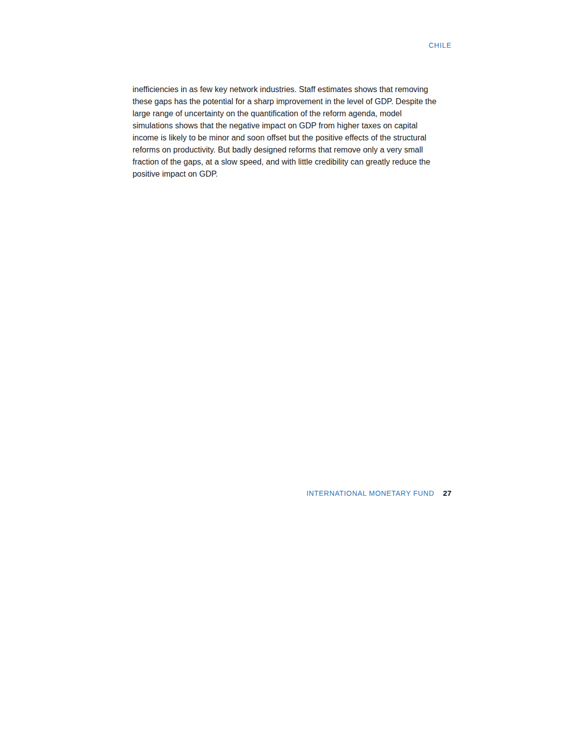CHILE
inefficiencies in as few key network industries. Staff estimates shows that removing these gaps has the potential for a sharp improvement in the level of GDP. Despite the large range of uncertainty on the quantification of the reform agenda, model simulations shows that the negative impact on GDP from higher taxes on capital income is likely to be minor and soon offset but the positive effects of the structural reforms on productivity. But badly designed reforms that remove only a very small fraction of the gaps, at a slow speed, and with little credibility can greatly reduce the positive impact on GDP.
INTERNATIONAL MONETARY FUND 27